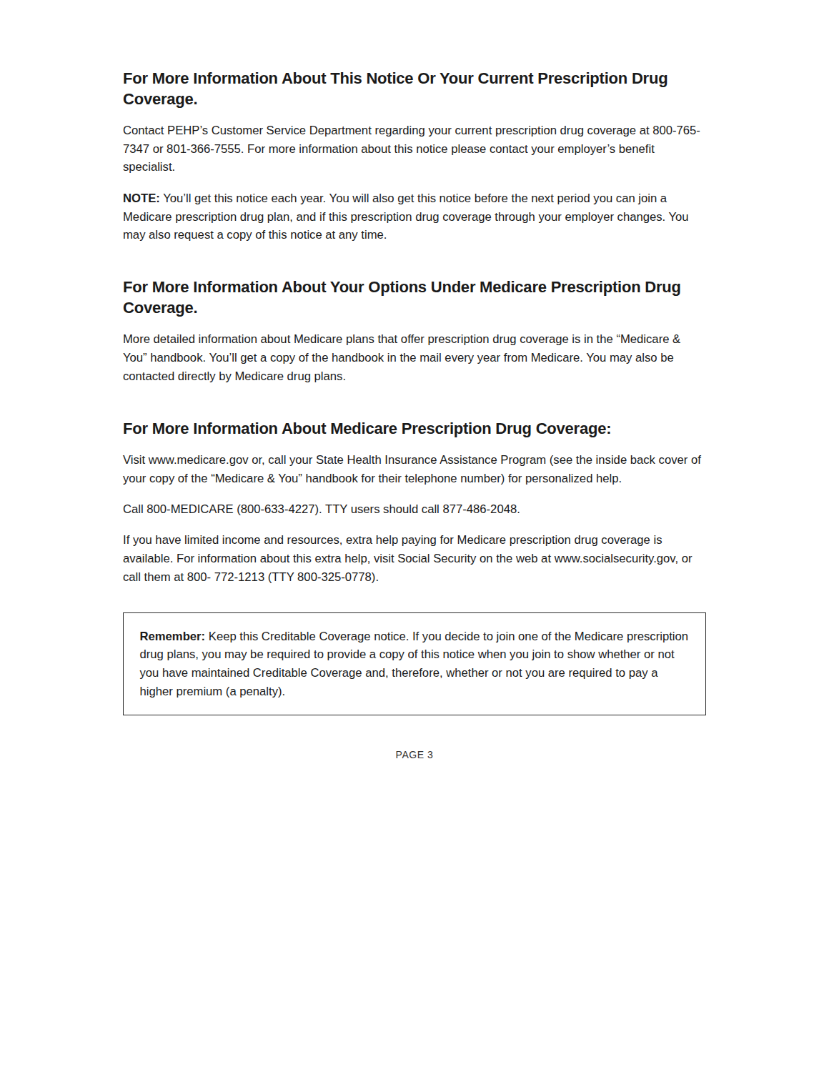For More Information About This Notice Or Your Current Prescription Drug Coverage.
Contact PEHP’s Customer Service Department regarding your current prescription drug coverage at 800-765-7347 or 801-366-7555. For more information about this notice please contact your employer’s benefit specialist.
NOTE: You’ll get this notice each year. You will also get this notice before the next period you can join a Medicare prescription drug plan, and if this prescription drug coverage through your employer changes. You may also request a copy of this notice at any time.
For More Information About Your Options Under Medicare Prescription Drug Coverage.
More detailed information about Medicare plans that offer prescription drug coverage is in the “Medicare & You” handbook. You’ll get a copy of the handbook in the mail every year from Medicare. You may also be contacted directly by Medicare drug plans.
For More Information About Medicare Prescription Drug Coverage:
Visit www.medicare.gov or, call your State Health Insurance Assistance Program (see the inside back cover of your copy of the “Medicare & You” handbook for their telephone number) for personalized help.
Call 800-MEDICARE (800-633-4227). TTY users should call 877-486-2048.
If you have limited income and resources, extra help paying for Medicare prescription drug coverage is available. For information about this extra help, visit Social Security on the web at www.socialsecurity.gov, or call them at 800- 772-1213 (TTY 800-325-0778).
Remember: Keep this Creditable Coverage notice. If you decide to join one of the Medicare prescription drug plans, you may be required to provide a copy of this notice when you join to show whether or not you have maintained Creditable Coverage and, therefore, whether or not you are required to pay a higher premium (a penalty).
PAGE 3